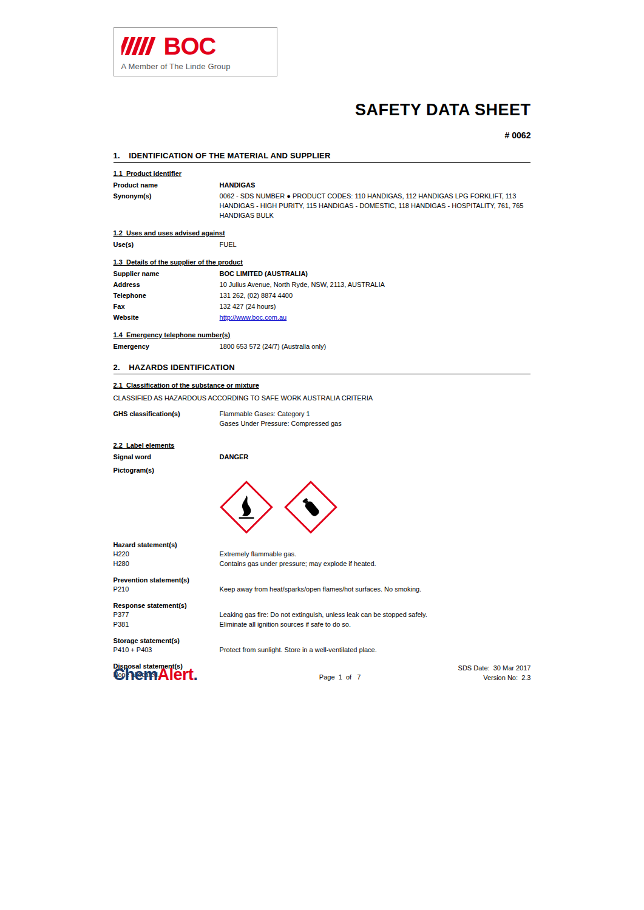BOC
A Member of The Linde Group
SAFETY DATA SHEET
# 0062
1. IDENTIFICATION OF THE MATERIAL AND SUPPLIER
1.1 Product identifier
Product name
HANDIGAS
Synonym(s)
0062 - SDS NUMBER ● PRODUCT CODES: 110 HANDIGAS, 112 HANDIGAS LPG FORKLIFT, 113 HANDIGAS - HIGH PURITY, 115 HANDIGAS - DOMESTIC, 118 HANDIGAS - HOSPITALITY, 761, 765 HANDIGAS BULK
1.2 Uses and uses advised against
Use(s)
FUEL
1.3 Details of the supplier of the product
Supplier name
BOC LIMITED (AUSTRALIA)
Address
10 Julius Avenue, North Ryde, NSW, 2113, AUSTRALIA
Telephone
131 262, (02) 8874 4400
Fax
132 427 (24 hours)
Website
http://www.boc.com.au
1.4 Emergency telephone number(s)
Emergency
1800 653 572 (24/7) (Australia only)
2. HAZARDS IDENTIFICATION
2.1 Classification of the substance or mixture
CLASSIFIED AS HAZARDOUS ACCORDING TO SAFE WORK AUSTRALIA CRITERIA
GHS classification(s)
Flammable Gases: Category 1
Gases Under Pressure: Compressed gas
2.2 Label elements
Signal word
DANGER
Pictogram(s)
Hazard statement(s)
H220
Extremely flammable gas.
H280
Contains gas under pressure; may explode if heated.
Prevention statement(s)
P210
Keep away from heat/sparks/open flames/hot surfaces. No smoking.
Response statement(s)
P377
Leaking gas fire: Do not extinguish, unless leak can be stopped safely.
P381
Eliminate all ignition sources if safe to do so.
Storage statement(s)
P410 + P403
Protect from sunlight. Store in a well-ventilated place.
Disposal statement(s)
None allocated.
Chem Alert.
Page 1 of 7
SDS Date: 30 Mar 2017
Version No: 2.3